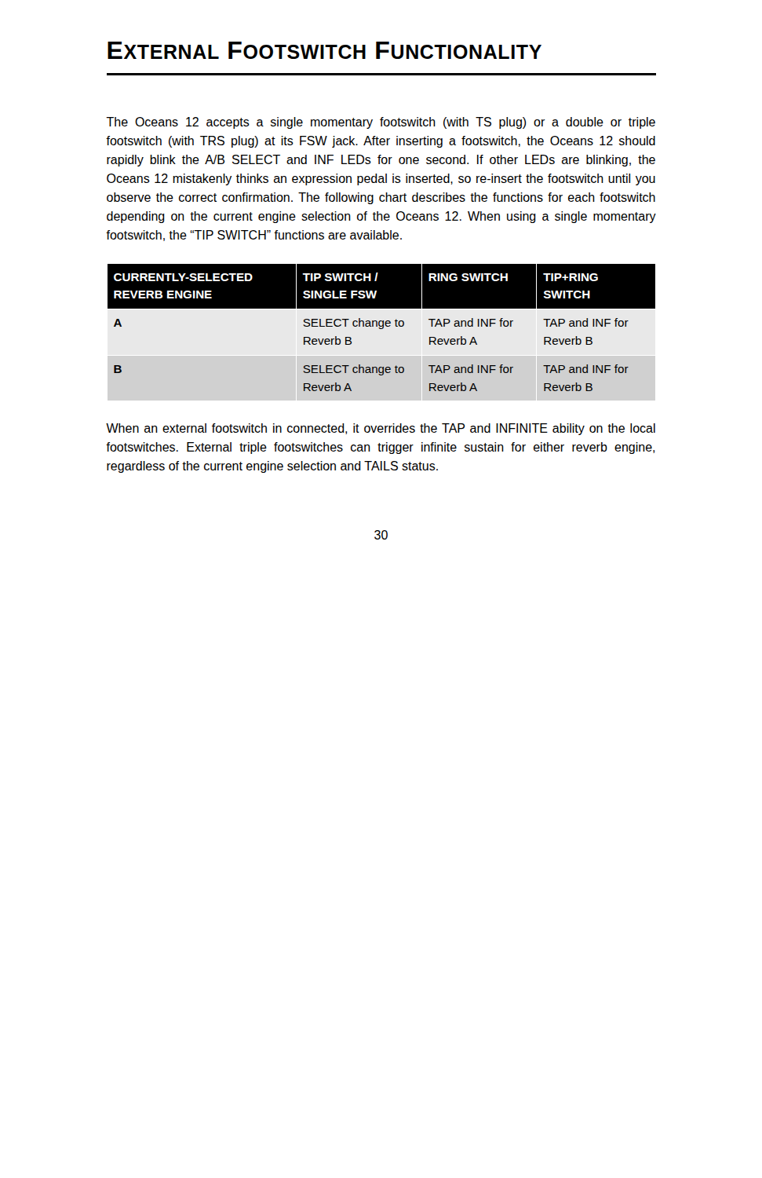EXTERNAL FOOTSWITCH FUNCTIONALITY
The Oceans 12 accepts a single momentary footswitch (with TS plug) or a double or triple footswitch (with TRS plug) at its FSW jack. After inserting a footswitch, the Oceans 12 should rapidly blink the A/B SELECT and INF LEDs for one second. If other LEDs are blinking, the Oceans 12 mistakenly thinks an expression pedal is inserted, so re-insert the footswitch until you observe the correct confirmation. The following chart describes the functions for each footswitch depending on the current engine selection of the Oceans 12. When using a single momentary footswitch, the “TIP SWITCH” functions are available.
| CURRENTLY-SELECTED REVERB ENGINE | TIP SWITCH / SINGLE FSW | RING SWITCH | TIP+RING SWITCH |
| --- | --- | --- | --- |
| A | SELECT change to Reverb B | TAP and INF for Reverb A | TAP and INF for Reverb B |
| B | SELECT change to Reverb A | TAP and INF for Reverb A | TAP and INF for Reverb B |
When an external footswitch in connected, it overrides the TAP and INFINITE ability on the local footswitches. External triple footswitches can trigger infinite sustain for either reverb engine, regardless of the current engine selection and TAILS status.
30